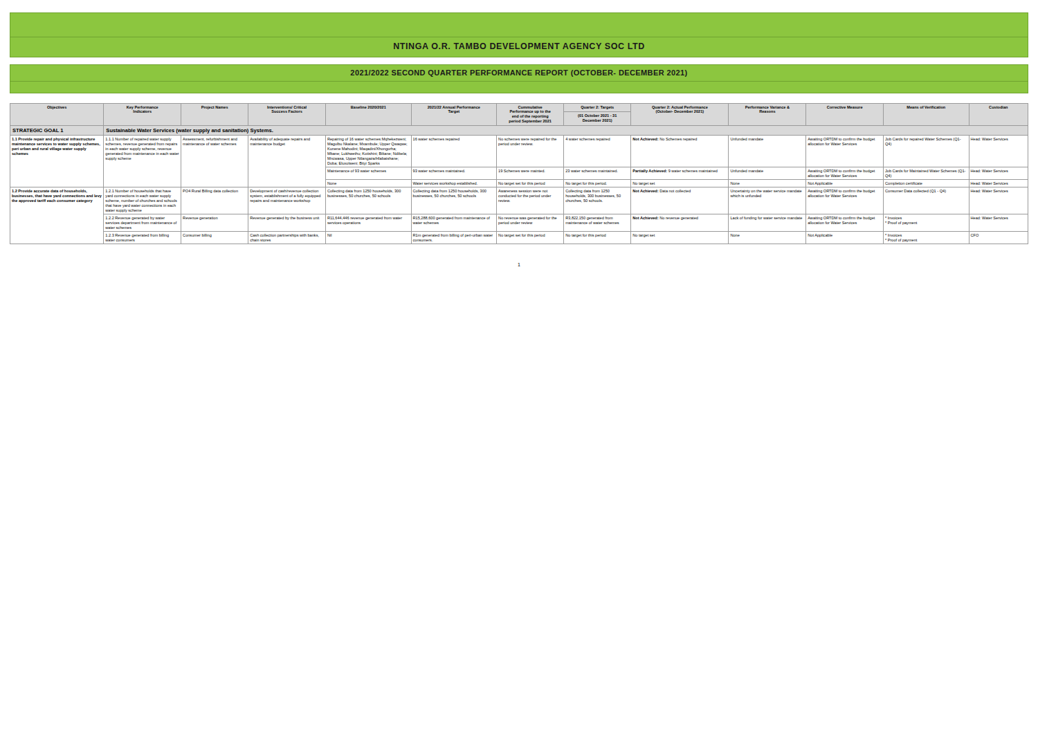Ntinga O.R. Tambo Development Agency SOC Ltd
2021/2022 Second Quarter Performance Report (October- December 2021)
| STRATEGIC GOAL 1 | Sustainable Water Services (water supply and sanitation) Systems. |
| Objectives | Key Performance Indicators | Project Names | Interventions/ Critical Success Factors | Baseline 2020/2021 | 2021/22 Annual Performance Target | Cummulative Performance up to the end of the reporting period September 2021 | Quarter 2: Targets | Quarter 2: Actual Performance (October- December 2021) | Performance Variance & Reasons | Corrective Measure | Means of Verification | Custodian |
| (01 October 2021 - 31 December 2021) |
| 1.1 Provide repair and physical infrastructure maintenance services to water supply schemes, peri urban and rural village water supply schemes | 1.1.1 Number of repaired water supply schemes, revenue generated from repairs in each water supply scheme, revenue generated from maintenance in each water supply scheme | Assessment, refurbishment and maintenance of water schemes | Availability of adequate repairs and maintenance budget | Repairing of 16 water schemes:Mqhekezweni; Magulbu Nkalane; Mxambule; Upper Qwaqwe; Kunene Mahodini; Maqadini/Xhongorha; Mbane; Lukhwethu; Kotishini; Biltane; Ndibela; Mncwasa, Upper Ntlangaza/Hlabatshane; Doba; Eluxolweni; Bityi Sparks | 16 water schemes repaired | No schemes were repaired for the period under review. | 4 water schemes repaired | Not Achieved: No Schemes repaired | Unfunded mandate | Awaiting ORTDM to confirm the budget allocation for Water Services | Job Cards for repaired Water Schemes (Q1-Q4) | Head: Water Services |
| Maintenance of 93 water schemes | 93 water schemes maintained. | 19 Schemes were mainted. | 23 water schemes maintained. | Partially Achieved: 9 water schemes maintained | Unfunded mandate | Awaiting ORTDM to confirm the budget allocation for Water Services | Job Cards for Maintained Water Schemes (Q1- Q4) | Head: Water Services |
| None | Water services workshop established. | No target set for this period | No target for this period. | No target set | None | Not Applicable | Completion certificate | Head: Water Services |
| 1.2 Provide accurate data of households, businesses, that have yard connections and levy the approved tariff each consumer category | 1.2.1 Number of households that have yard connections in each water supply scheme, number of churches and schools that have yard water connections in each water supply scheme | PO4 Rural Billing data collection | Development of cash/revenue collection system, establishment of a fully equipped repairs and maintenance workshop | Collecting data from 1250 households, 300 businesses, 50 churches, 50 schools | Collecting data from 1250 households, 300 businesses, 50 churches, 50 schools | Awareness session were not conducted for the period under review. | Collecting data from 1250 households, 300 businesses, 50 churches, 50 schools. | Not Achieved: Data not collected | Uncertainty on the water service mandate which is unfunded | Awaiting ORTDM to confirm the budget allocation for Water Services | Consumer Data collected (Q1 - Q4) | Head: Water Services |
| 1.2.2 Revenue generated by water services department from maintenance of water schemes | Revenue generation | Revenue generated by the business unit | R11,644,446 revenue generated from water services operations | R15,288,600 generated from maintenance of water schemes | No revenue was generated for the period under review | R3,822,150 generated from maintenance of water schemes | Not Achieved: No revenue generated | Lack of funding for water service mandate | Awaiting ORTDM to confirm the budget allocation for Water Services | * Invoices * Proof of payment | Head: Water Services |
| 1.2.3 Revenue generated from billing water consumers | Consumer billing | Cash collection partnerships with banks, chain stores | Nil | R1m generated from billing of peri-urban water consumers. | No target set for this period | No target for this period | No target set | None | Not Applicable | * Invoices * Proof of payment | CFO |
1